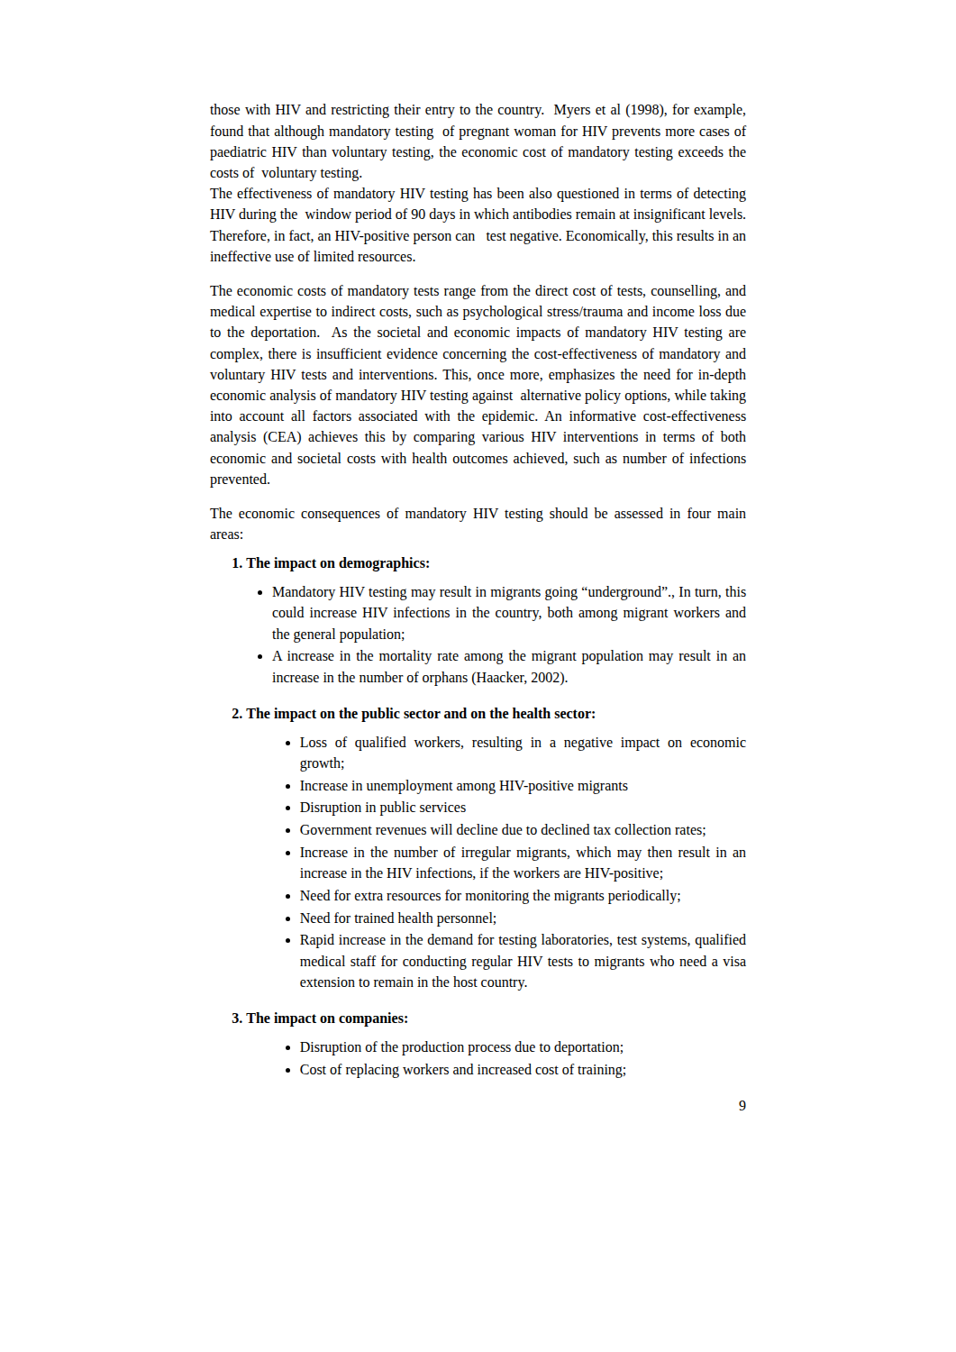those with HIV and restricting their entry to the country. Myers et al (1998), for example, found that although mandatory testing of pregnant woman for HIV prevents more cases of paediatric HIV than voluntary testing, the economic cost of mandatory testing exceeds the costs of voluntary testing.
The effectiveness of mandatory HIV testing has been also questioned in terms of detecting HIV during the window period of 90 days in which antibodies remain at insignificant levels. Therefore, in fact, an HIV-positive person can test negative. Economically, this results in an ineffective use of limited resources.
The economic costs of mandatory tests range from the direct cost of tests, counselling, and medical expertise to indirect costs, such as psychological stress/trauma and income loss due to the deportation. As the societal and economic impacts of mandatory HIV testing are complex, there is insufficient evidence concerning the cost-effectiveness of mandatory and voluntary HIV tests and interventions. This, once more, emphasizes the need for in-depth economic analysis of mandatory HIV testing against alternative policy options, while taking into account all factors associated with the epidemic. An informative cost-effectiveness analysis (CEA) achieves this by comparing various HIV interventions in terms of both economic and societal costs with health outcomes achieved, such as number of infections prevented.
The economic consequences of mandatory HIV testing should be assessed in four main areas:
The impact on demographics:
Mandatory HIV testing may result in migrants going “underground”., In turn, this could increase HIV infections in the country, both among migrant workers and the general population;
A increase in the mortality rate among the migrant population may result in an increase in the number of orphans (Haacker, 2002).
The impact on the public sector and on the health sector:
Loss of qualified workers, resulting in a negative impact on economic growth;
Increase in unemployment among HIV-positive migrants
Disruption in public services
Government revenues will decline due to declined tax collection rates;
Increase in the number of irregular migrants, which may then result in an increase in the HIV infections, if the workers are HIV-positive;
Need for extra resources for monitoring the migrants periodically;
Need for trained health personnel;
Rapid increase in the demand for testing laboratories, test systems, qualified medical staff for conducting regular HIV tests to migrants who need a visa extension to remain in the host country.
The impact on companies:
Disruption of the production process due to deportation;
Cost of replacing workers and increased cost of training;
9